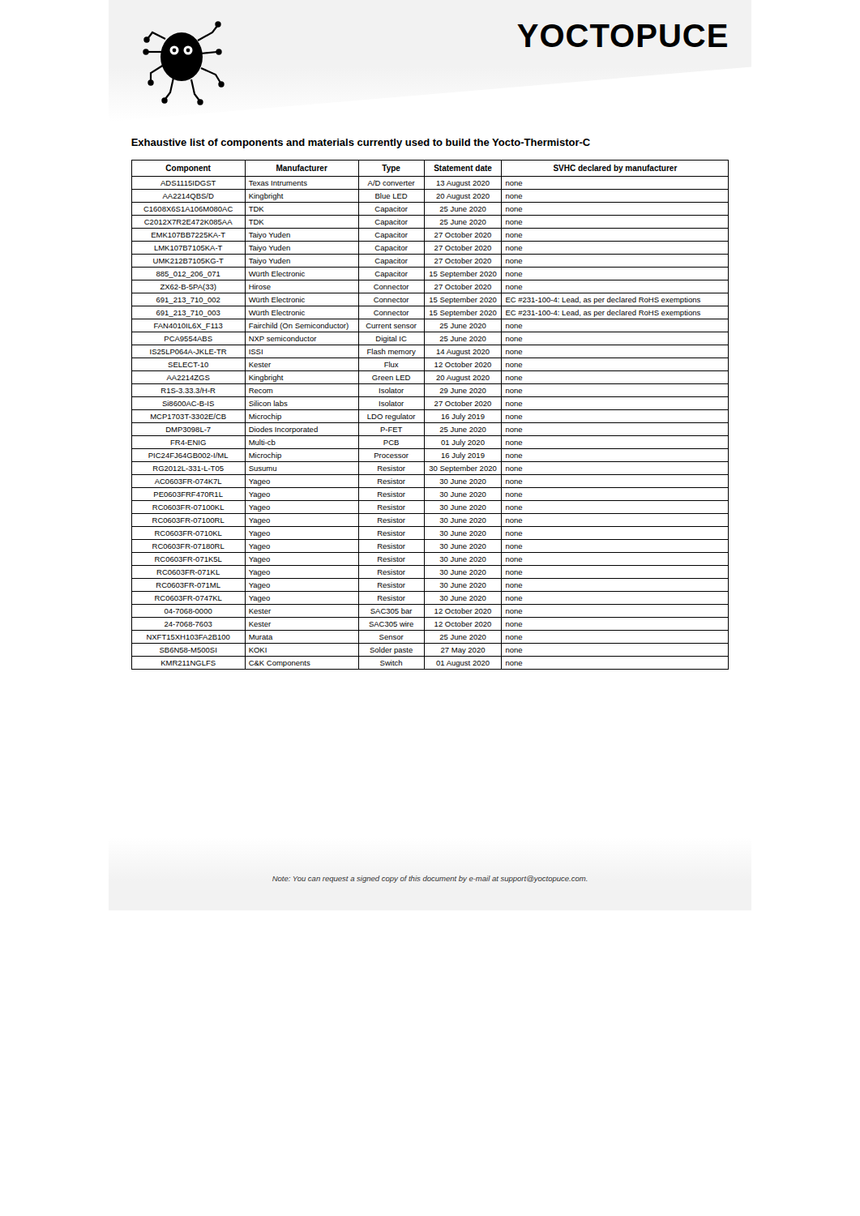YOCTOPUCE
Exhaustive list of components and materials currently used to build the Yocto-Thermistor-C
| Component | Manufacturer | Type | Statement date | SVHC declared by manufacturer |
| --- | --- | --- | --- | --- |
| ADS1115IDGST | Texas Intruments | A/D converter | 13 August 2020 | none |
| AA2214QBS/D | Kingbright | Blue LED | 20 August 2020 | none |
| C1608X6S1A106M080AC | TDK | Capacitor | 25 June 2020 | none |
| C2012X7R2E472K085AA | TDK | Capacitor | 25 June 2020 | none |
| EMK107BB7225KA-T | Taiyo Yuden | Capacitor | 27 October 2020 | none |
| LMK107B7105KA-T | Taiyo Yuden | Capacitor | 27 October 2020 | none |
| UMK212B7105KG-T | Taiyo Yuden | Capacitor | 27 October 2020 | none |
| 885_012_206_071 | Würth Electronic | Capacitor | 15 September 2020 | none |
| ZX62-B-5PA(33) | Hirose | Connector | 27 October 2020 | none |
| 691_213_710_002 | Würth Electronic | Connector | 15 September 2020 | EC #231-100-4: Lead, as per declared RoHS exemptions |
| 691_213_710_003 | Würth Electronic | Connector | 15 September 2020 | EC #231-100-4: Lead, as per declared RoHS exemptions |
| FAN4010IL6X_F113 | Fairchild (On Semiconductor) | Current sensor | 25 June 2020 | none |
| PCA9554ABS | NXP semiconductor | Digital IC | 25 June 2020 | none |
| IS25LP064A-JKLE-TR | ISSI | Flash memory | 14 August 2020 | none |
| SELECT-10 | Kester | Flux | 12 October 2020 | none |
| AA2214ZGS | Kingbright | Green LED | 20 August 2020 | none |
| R1S-3.33.3/H-R | Recom | Isolator | 29 June 2020 | none |
| Si8600AC-B-IS | Silicon labs | Isolator | 27 October 2020 | none |
| MCP1703T-3302E/CB | Microchip | LDO regulator | 16 July 2019 | none |
| DMP3098L-7 | Diodes Incorporated | P-FET | 25 June 2020 | none |
| FR4-ENIG | Multi-cb | PCB | 01 July 2020 | none |
| PIC24FJ64GB002-I/ML | Microchip | Processor | 16 July 2019 | none |
| RG2012L-331-L-T05 | Susumu | Resistor | 30 September 2020 | none |
| AC0603FR-074K7L | Yageo | Resistor | 30 June 2020 | none |
| PE0603FRF470R1L | Yageo | Resistor | 30 June 2020 | none |
| RC0603FR-07100KL | Yageo | Resistor | 30 June 2020 | none |
| RC0603FR-07100RL | Yageo | Resistor | 30 June 2020 | none |
| RC0603FR-0710KL | Yageo | Resistor | 30 June 2020 | none |
| RC0603FR-07180RL | Yageo | Resistor | 30 June 2020 | none |
| RC0603FR-071K5L | Yageo | Resistor | 30 June 2020 | none |
| RC0603FR-071KL | Yageo | Resistor | 30 June 2020 | none |
| RC0603FR-071ML | Yageo | Resistor | 30 June 2020 | none |
| RC0603FR-0747KL | Yageo | Resistor | 30 June 2020 | none |
| 04-7068-0000 | Kester | SAC305 bar | 12 October 2020 | none |
| 24-7068-7603 | Kester | SAC305 wire | 12 October 2020 | none |
| NXFT15XH103FA2B100 | Murata | Sensor | 25 June 2020 | none |
| SB6N58-M500SI | KOKI | Solder paste | 27 May 2020 | none |
| KMR211NGLFS | C&K Components | Switch | 01 August 2020 | none |
Note: You can request a signed copy of this document by e-mail at support@yoctopuce.com.